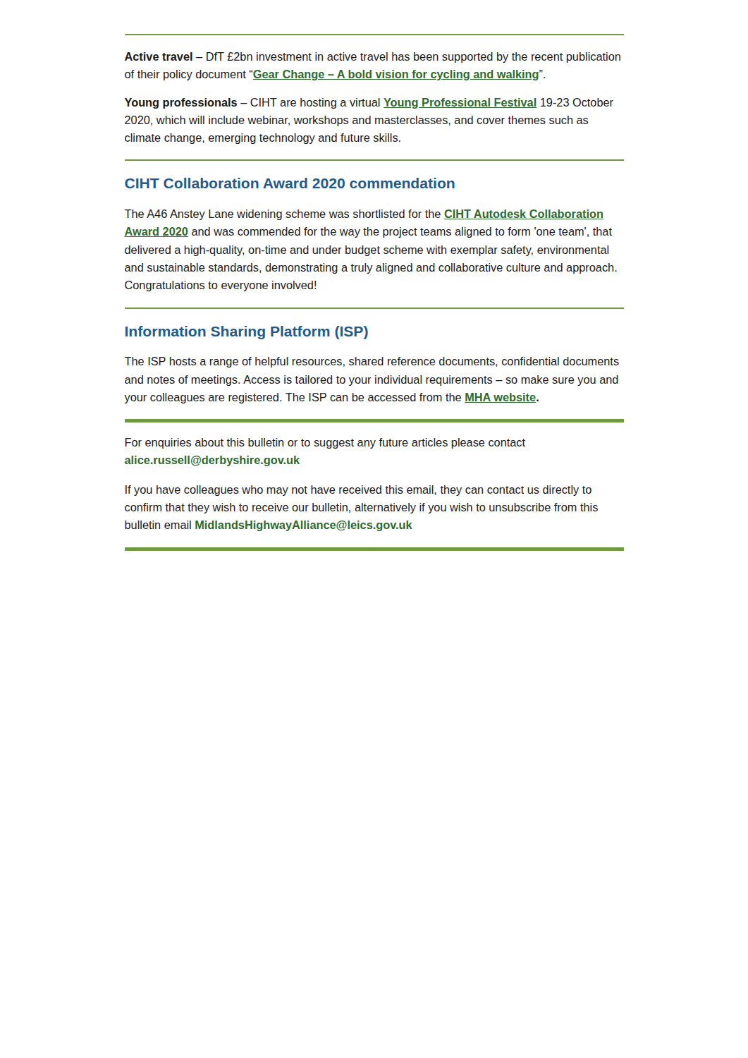Active travel – DfT £2bn investment in active travel has been supported by the recent publication of their policy document “Gear Change – A bold vision for cycling and walking”.
Young professionals – CIHT are hosting a virtual Young Professional Festival 19-23 October 2020, which will include webinar, workshops and masterclasses, and cover themes such as climate change, emerging technology and future skills.
CIHT Collaboration Award 2020 commendation
The A46 Anstey Lane widening scheme was shortlisted for the CIHT Autodesk Collaboration Award 2020 and was commended for the way the project teams aligned to form 'one team', that delivered a high-quality, on-time and under budget scheme with exemplar safety, environmental and sustainable standards, demonstrating a truly aligned and collaborative culture and approach. Congratulations to everyone involved!
Information Sharing Platform (ISP)
The ISP hosts a range of helpful resources, shared reference documents, confidential documents and notes of meetings. Access is tailored to your individual requirements – so make sure you and your colleagues are registered. The ISP can be accessed from the MHA website.
For enquiries about this bulletin or to suggest any future articles please contact
alice.russell@derbyshire.gov.uk
If you have colleagues who may not have received this email, they can contact us directly to confirm that they wish to receive our bulletin, alternatively if you wish to unsubscribe from this bulletin email MidlandsHighwayAlliance@leics.gov.uk